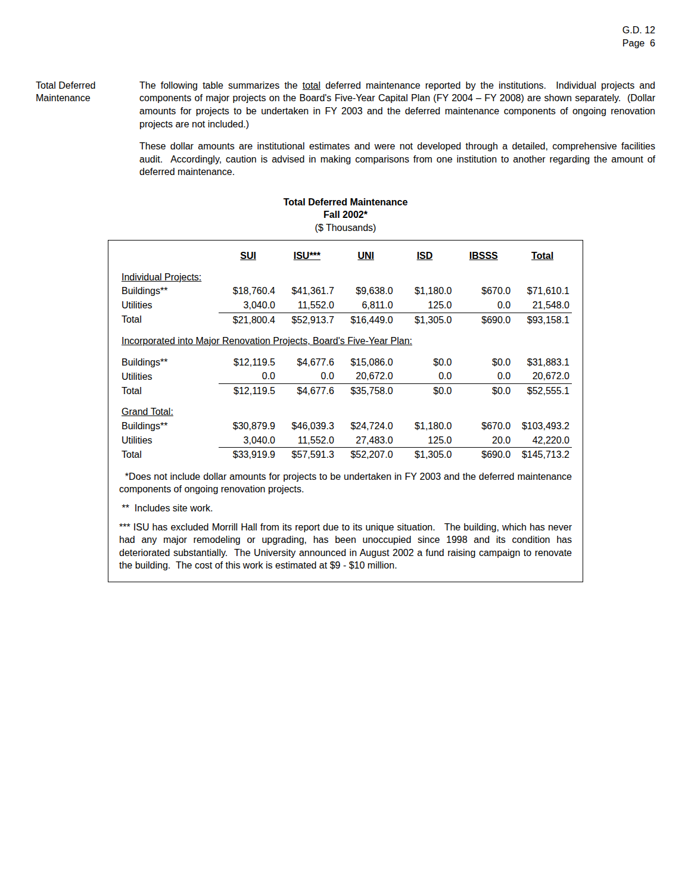G.D. 12
Page 6
Total Deferred
Maintenance
The following table summarizes the total deferred maintenance reported by the institutions. Individual projects and components of major projects on the Board's Five-Year Capital Plan (FY 2004 – FY 2008) are shown separately. (Dollar amounts for projects to be undertaken in FY 2003 and the deferred maintenance components of ongoing renovation projects are not included.)
These dollar amounts are institutional estimates and were not developed through a detailed, comprehensive facilities audit. Accordingly, caution is advised in making comparisons from one institution to another regarding the amount of deferred maintenance.
Total Deferred Maintenance
Fall 2002*
($ Thousands)
| | SUI | ISU*** | UNI | ISD | IBSSS | Total |
| --- | --- | --- | --- | --- | --- | --- |
| Individual Projects: | |
| Buildings** | $18,760.4 | $41,361.7 | $9,638.0 | $1,180.0 | $670.0 | $71,610.1 |
| Utilities | 3,040.0 | 11,552.0 | 6,811.0 | 125.0 | 0.0 | 21,548.0 |
| Total | $21,800.4 | $52,913.7 | $16,449.0 | $1,305.0 | $690.0 | $93,158.1 |
| Incorporated into Major Renovation Projects, Board's Five-Year Plan: |
| Buildings** | $12,119.5 | $4,677.6 | $15,086.0 | $0.0 | $0.0 | $31,883.1 |
| Utilities | 0.0 | 0.0 | 20,672.0 | 0.0 | 0.0 | 20,672.0 |
| Total | $12,119.5 | $4,677.6 | $35,758.0 | $0.0 | $0.0 | $52,555.1 |
| Grand Total: | |
| Buildings** | $30,879.9 | $46,039.3 | $24,724.0 | $1,180.0 | $670.0 | $103,493.2 |
| Utilities | 3,040.0 | 11,552.0 | 27,483.0 | 125.0 | 20.0 | 42,220.0 |
| Total | $33,919.9 | $57,591.3 | $52,207.0 | $1,305.0 | $690.0 | $145,713.2 |
*Does not include dollar amounts for projects to be undertaken in FY 2003 and the deferred maintenance components of ongoing renovation projects.
** Includes site work.
*** ISU has excluded Morrill Hall from its report due to its unique situation. The building, which has never had any major remodeling or upgrading, has been unoccupied since 1998 and its condition has deteriorated substantially. The University announced in August 2002 a fund raising campaign to renovate the building. The cost of this work is estimated at $9 - $10 million.